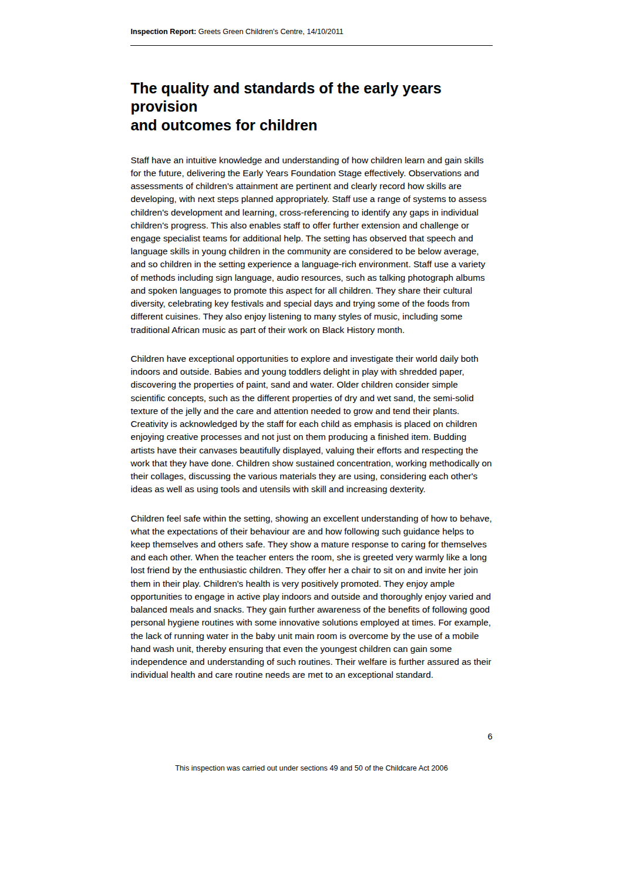Inspection Report: Greets Green Children's Centre, 14/10/2011
The quality and standards of the early years provision
and outcomes for children
Staff have an intuitive knowledge and understanding of how children learn and gain skills for the future, delivering the Early Years Foundation Stage effectively. Observations and assessments of children's attainment are pertinent and clearly record how skills are developing, with next steps planned appropriately. Staff use a range of systems to assess children's development and learning, cross-referencing to identify any gaps in individual children's progress. This also enables staff to offer further extension and challenge or engage specialist teams for additional help. The setting has observed that speech and language skills in young children in the community are considered to be below average, and so children in the setting experience a language-rich environment. Staff use a variety of methods including sign language, audio resources, such as talking photograph albums and spoken languages to promote this aspect for all children. They share their cultural diversity, celebrating key festivals and special days and trying some of the foods from different cuisines. They also enjoy listening to many styles of music, including some traditional African music as part of their work on Black History month.
Children have exceptional opportunities to explore and investigate their world daily both indoors and outside. Babies and young toddlers delight in play with shredded paper, discovering the properties of paint, sand and water. Older children consider simple scientific concepts, such as the different properties of dry and wet sand, the semi-solid texture of the jelly and the care and attention needed to grow and tend their plants. Creativity is acknowledged by the staff for each child as emphasis is placed on children enjoying creative processes and not just on them producing a finished item. Budding artists have their canvases beautifully displayed, valuing their efforts and respecting the work that they have done. Children show sustained concentration, working methodically on their collages, discussing the various materials they are using, considering each other's ideas as well as using tools and utensils with skill and increasing dexterity.
Children feel safe within the setting, showing an excellent understanding of how to behave, what the expectations of their behaviour are and how following such guidance helps to keep themselves and others safe. They show a mature response to caring for themselves and each other. When the teacher enters the room, she is greeted very warmly like a long lost friend by the enthusiastic children. They offer her a chair to sit on and invite her join them in their play. Children's health is very positively promoted. They enjoy ample opportunities to engage in active play indoors and outside and thoroughly enjoy varied and balanced meals and snacks. They gain further awareness of the benefits of following good personal hygiene routines with some innovative solutions employed at times. For example, the lack of running water in the baby unit main room is overcome by the use of a mobile hand wash unit, thereby ensuring that even the youngest children can gain some independence and understanding of such routines. Their welfare is further assured as their individual health and care routine needs are met to an exceptional standard.
6
This inspection was carried out under sections 49 and 50 of the Childcare Act 2006